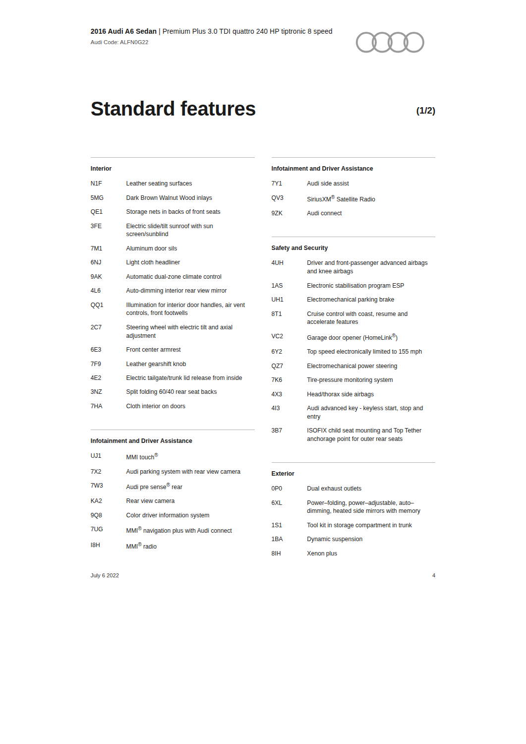2016 Audi A6 Sedan | Premium Plus 3.0 TDI quattro 240 HP tiptronic 8 speed
Audi Code: ALFN0G22
Standard features
(1/2)
Interior
| N1F | Leather seating surfaces |
| 5MG | Dark Brown Walnut Wood inlays |
| QE1 | Storage nets in backs of front seats |
| 3FE | Electric slide/tilt sunroof with sun screen/sunblind |
| 7M1 | Aluminum door sils |
| 6NJ | Light cloth headliner |
| 9AK | Automatic dual-zone climate control |
| 4L6 | Auto-dimming interior rear view mirror |
| QQ1 | Illumination for interior door handles, air vent controls, front footwells |
| 2C7 | Steering wheel with electric tilt and axial adjustment |
| 6E3 | Front center armrest |
| 7F9 | Leather gearshift knob |
| 4E2 | Electric tailgate/trunk lid release from inside |
| 3NZ | Split folding 60/40 rear seat backs |
| 7HA | Cloth interior on doors |
Infotainment and Driver Assistance
| UJ1 | MMI touch ® |
| 7X2 | Audi parking system with rear view camera |
| 7W3 | Audi pre sense ® rear |
| KA2 | Rear view camera |
| 9Q8 | Color driver information system |
| 7UG | MMI ® navigation plus with Audi connect |
| I8H | MMI ® radio |
Infotainment and Driver Assistance
| 7Y1 | Audi side assist |
| QV3 | SiriusXM ® Satellite Radio |
| 9ZK | Audi connect |
Safety and Security
| 4UH | Driver and front-passenger advanced airbags and knee airbags |
| 1AS | Electronic stabilisation program ESP |
| UH1 | Electromechanical parking brake |
| 8T1 | Cruise control with coast, resume and accelerate features |
| VC2 | Garage door opener (HomeLink ® ) |
| 6Y2 | Top speed electronically limited to 155 mph |
| QZ7 | Electromechanical power steering |
| 7K6 | Tire-pressure monitoring system |
| 4X3 | Head/thorax side airbags |
| 4I3 | Audi advanced key - keyless start, stop and entry |
| 3B7 | ISOFIX child seat mounting and Top Tether anchorage point for outer rear seats |
Exterior
| 0P0 | Dual exhaust outlets |
| 6XL | Power–folding, power–adjustable, auto–dimming, heated side mirrors with memory |
| 1S1 | Tool kit in storage compartment in trunk |
| 1BA | Dynamic suspension |
| 8IH | Xenon plus |
July 6 2022
4